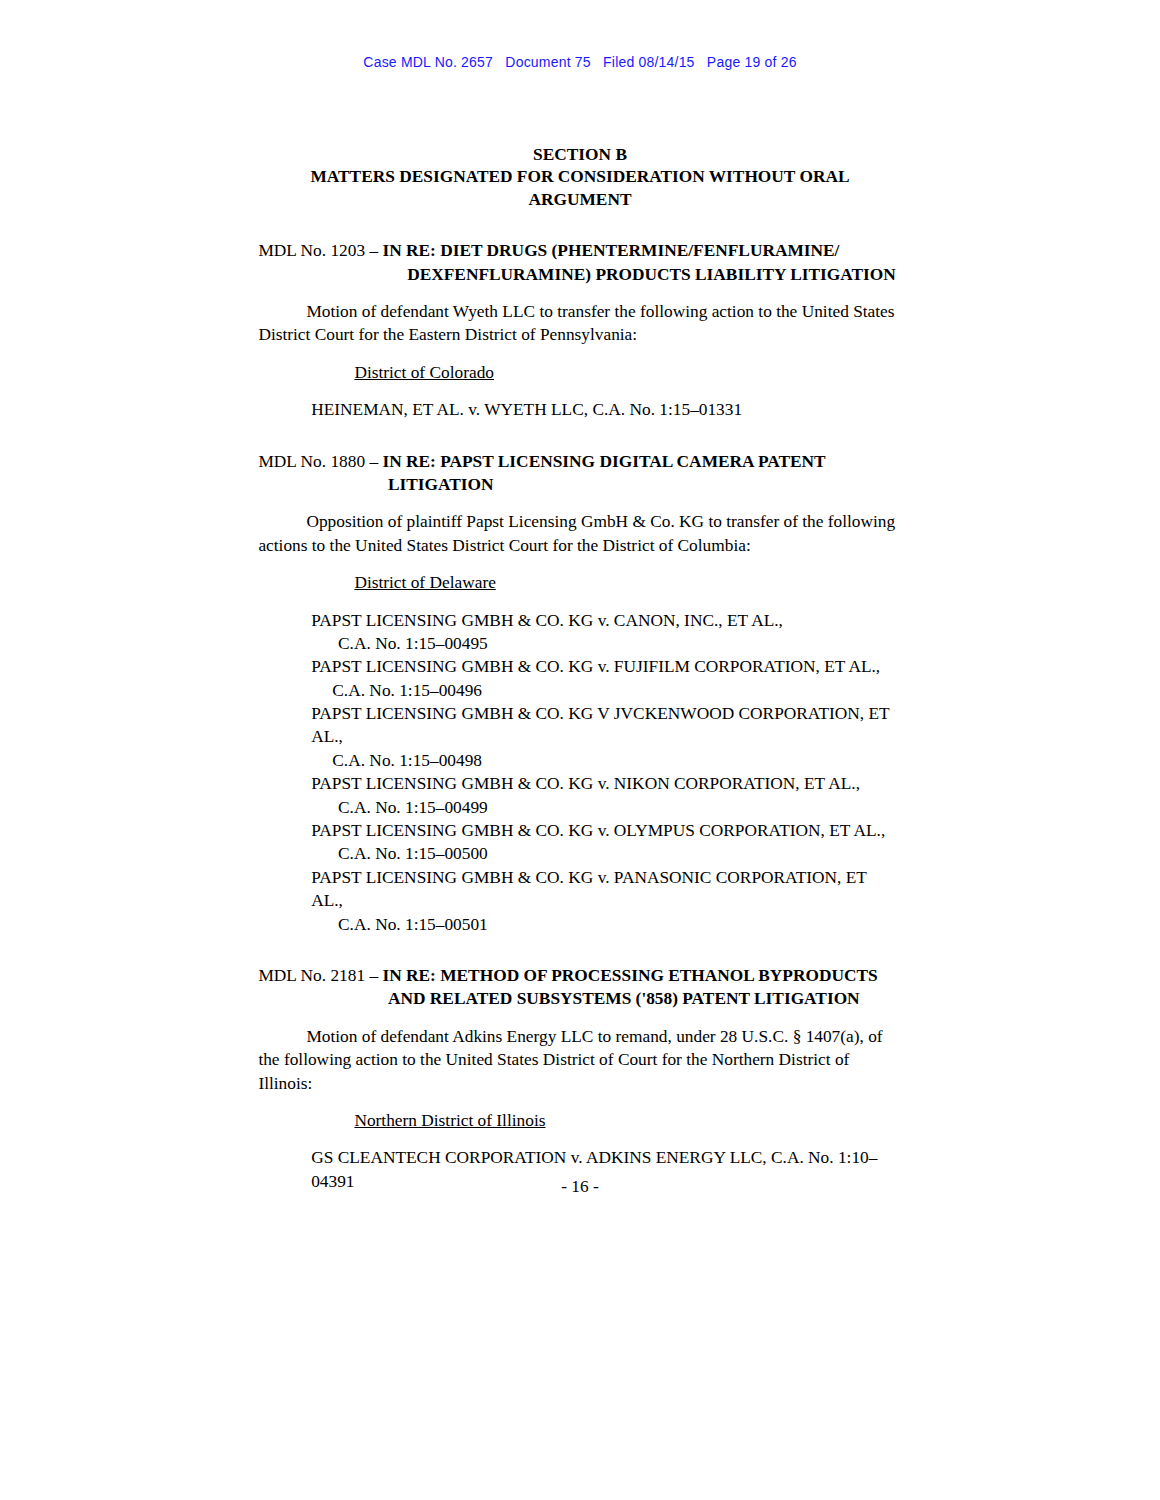Case MDL No. 2657 Document 75 Filed 08/14/15 Page 19 of 26
SECTION B MATTERS DESIGNATED FOR CONSIDERATION WITHOUT ORAL ARGUMENT
MDL No. 1203 – IN RE: DIET DRUGS (PHENTERMINE/FENFLURAMINE/ DEXFENFLURAMINE) PRODUCTS LIABILITY LITIGATION
Motion of defendant Wyeth LLC to transfer the following action to the United States District Court for the Eastern District of Pennsylvania:
District of Colorado
HEINEMAN, ET AL. v. WYETH LLC, C.A. No. 1:15–01331
MDL No. 1880 – IN RE: PAPST LICENSING DIGITAL CAMERA PATENT LITIGATION
Opposition of plaintiff Papst Licensing GmbH & Co. KG to transfer of the following actions to the United States District Court for the District of Columbia:
District of Delaware
PAPST LICENSING GMBH & CO. KG v. CANON, INC., ET AL.,C.A. No. 1:15–00495
PAPST LICENSING GMBH & CO. KG v. FUJIFILM CORPORATION, ET AL.,C.A. No. 1:15–00496
PAPST LICENSING GMBH & CO. KG V JVCKENWOOD CORPORATION, ET AL.,C.A. No. 1:15–00498
PAPST LICENSING GMBH & CO. KG v. NIKON CORPORATION, ET AL.,C.A. No. 1:15–00499
PAPST LICENSING GMBH & CO. KG v. OLYMPUS CORPORATION, ET AL.,C.A. No. 1:15–00500
PAPST LICENSING GMBH & CO. KG v. PANASONIC CORPORATION, ET AL.,C.A. No. 1:15–00501
MDL No. 2181 – IN RE: METHOD OF PROCESSING ETHANOL BYPRODUCTS AND RELATED SUBSYSTEMS ('858) PATENT LITIGATION
Motion of defendant Adkins Energy LLC to remand, under 28 U.S.C. § 1407(a), of the following action to the United States District of Court for the Northern District of Illinois:
Northern District of Illinois
GS CLEANTECH CORPORATION v. ADKINS ENERGY LLC, C.A. No. 1:10–04391
- 16 -